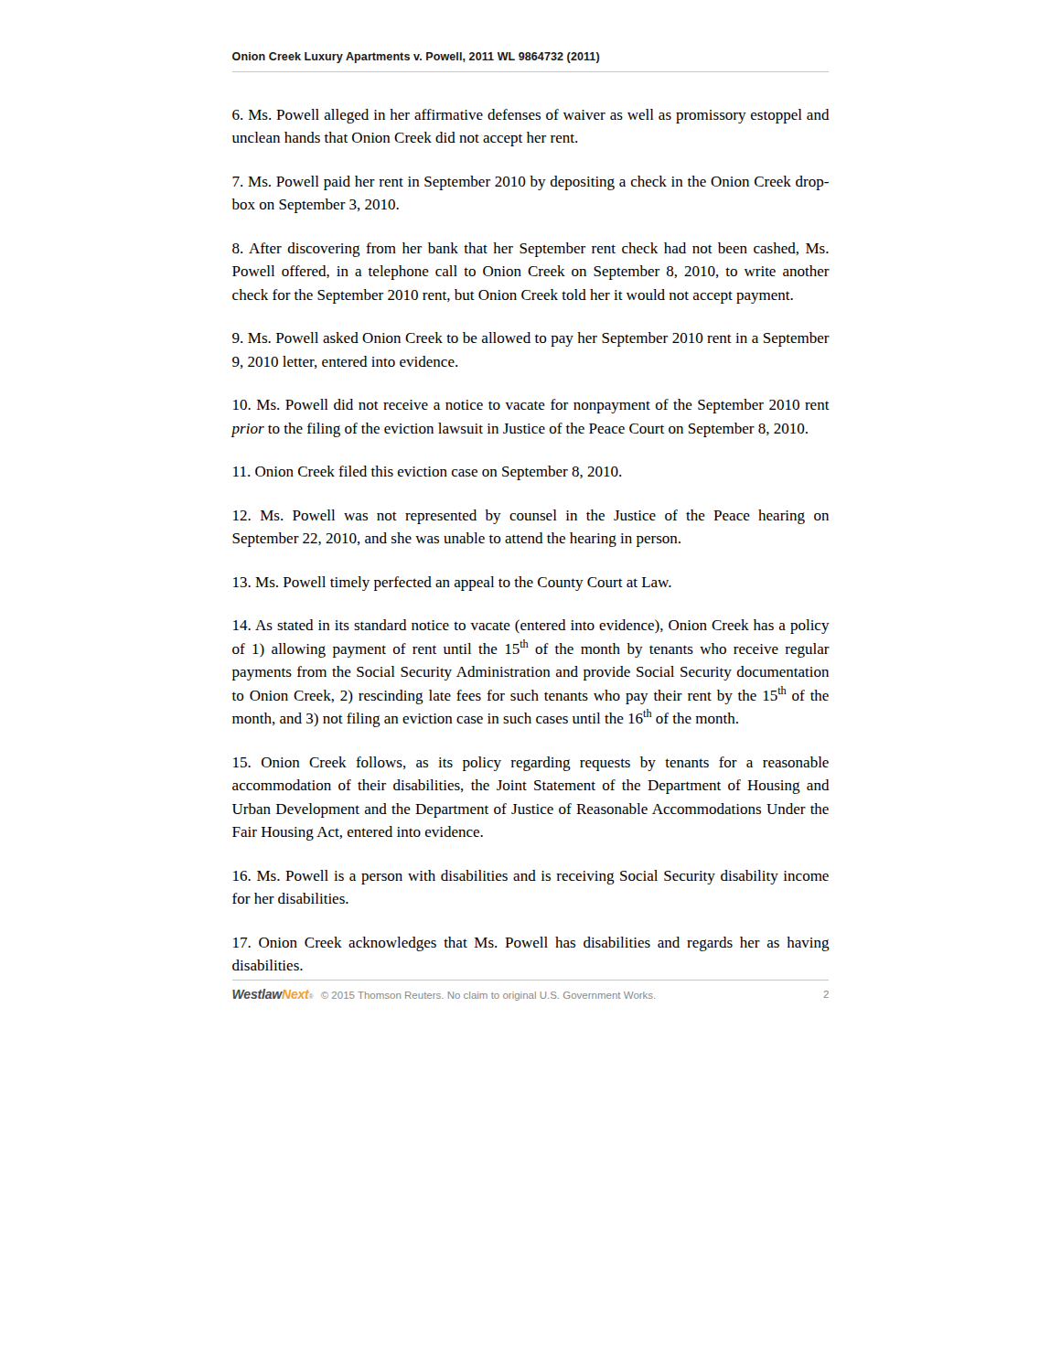Onion Creek Luxury Apartments v. Powell, 2011 WL 9864732 (2011)
6. Ms. Powell alleged in her affirmative defenses of waiver as well as promissory estoppel and unclean hands that Onion Creek did not accept her rent.
7. Ms. Powell paid her rent in September 2010 by depositing a check in the Onion Creek drop-box on September 3, 2010.
8. After discovering from her bank that her September rent check had not been cashed, Ms. Powell offered, in a telephone call to Onion Creek on September 8, 2010, to write another check for the September 2010 rent, but Onion Creek told her it would not accept payment.
9. Ms. Powell asked Onion Creek to be allowed to pay her September 2010 rent in a September 9, 2010 letter, entered into evidence.
10. Ms. Powell did not receive a notice to vacate for nonpayment of the September 2010 rent prior to the filing of the eviction lawsuit in Justice of the Peace Court on September 8, 2010.
11. Onion Creek filed this eviction case on September 8, 2010.
12. Ms. Powell was not represented by counsel in the Justice of the Peace hearing on September 22, 2010, and she was unable to attend the hearing in person.
13. Ms. Powell timely perfected an appeal to the County Court at Law.
14. As stated in its standard notice to vacate (entered into evidence), Onion Creek has a policy of 1) allowing payment of rent until the 15th of the month by tenants who receive regular payments from the Social Security Administration and provide Social Security documentation to Onion Creek, 2) rescinding late fees for such tenants who pay their rent by the 15th of the month, and 3) not filing an eviction case in such cases until the 16th of the month.
15. Onion Creek follows, as its policy regarding requests by tenants for a reasonable accommodation of their disabilities, the Joint Statement of the Department of Housing and Urban Development and the Department of Justice of Reasonable Accommodations Under the Fair Housing Act, entered into evidence.
16. Ms. Powell is a person with disabilities and is receiving Social Security disability income for her disabilities.
17. Onion Creek acknowledges that Ms. Powell has disabilities and regards her as having disabilities.
Westlaw Next® © 2015 Thomson Reuters. No claim to original U.S. Government Works.
2